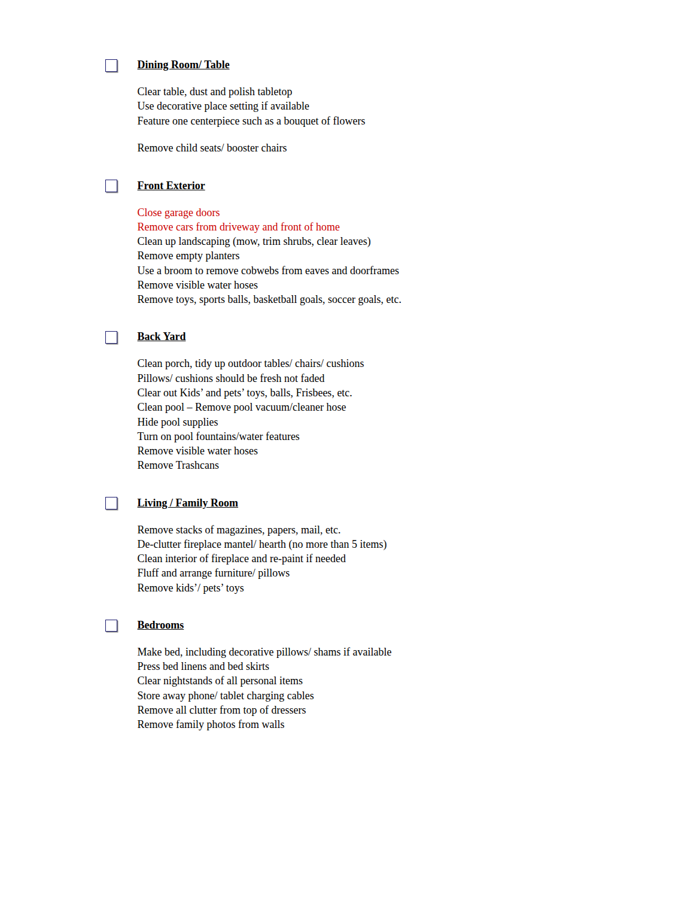Dining Room/ Table
Clear table, dust and polish tabletop
Use decorative place setting if available
Feature one centerpiece such as a bouquet of flowers
Remove child seats/ booster chairs
Front Exterior
Close garage doors
Remove cars from driveway and front of home
Clean up landscaping (mow, trim shrubs, clear leaves)
Remove empty planters
Use a broom to remove cobwebs from eaves and doorframes
Remove visible water hoses
Remove toys, sports balls, basketball goals, soccer goals, etc.
Back Yard
Clean porch, tidy up outdoor tables/ chairs/ cushions
Pillows/ cushions should be fresh not faded
Clear out Kids’ and pets’ toys, balls, Frisbees, etc.
Clean pool – Remove pool vacuum/cleaner hose
Hide pool supplies
Turn on pool fountains/water features
Remove visible water hoses
Remove Trashcans
Living / Family Room
Remove stacks of magazines, papers, mail, etc.
De-clutter fireplace mantel/ hearth (no more than 5 items)
Clean interior of fireplace and re-paint if needed
Fluff and arrange furniture/ pillows
Remove kids’/ pets’ toys
Bedrooms
Make bed, including decorative pillows/ shams if available
Press bed linens and bed skirts
Clear nightstands of all personal items
Store away phone/ tablet charging cables
Remove all clutter from top of dressers
Remove family photos from walls